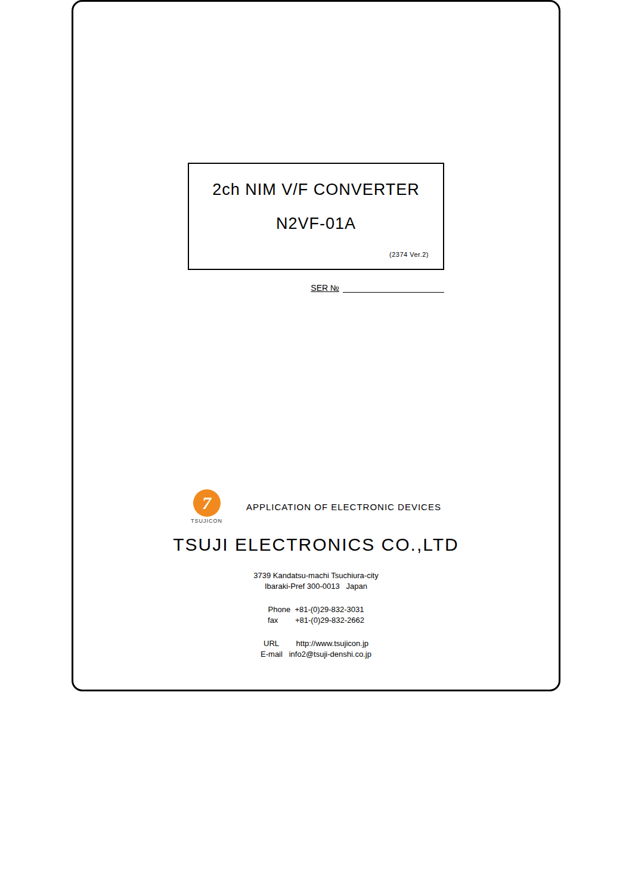2ch NIM V/F CONVERTER
N2VF-01A
(2374 Ver.2)
SER №
7
TSUJICON
APPLICATION OF ELECTRONIC DEVICES
TSUJI ELECTRONICS CO.,LTD
3739 Kandatsu-machi Tsuchiura-city
Ibaraki-Pref 300-0013 Japan
Phone +81-(0)29-832-3031
fax +81-(0)29-832-2662
URL http://www.tsujicon.jp
E-mail info2@tsuji-denshi.co.jp